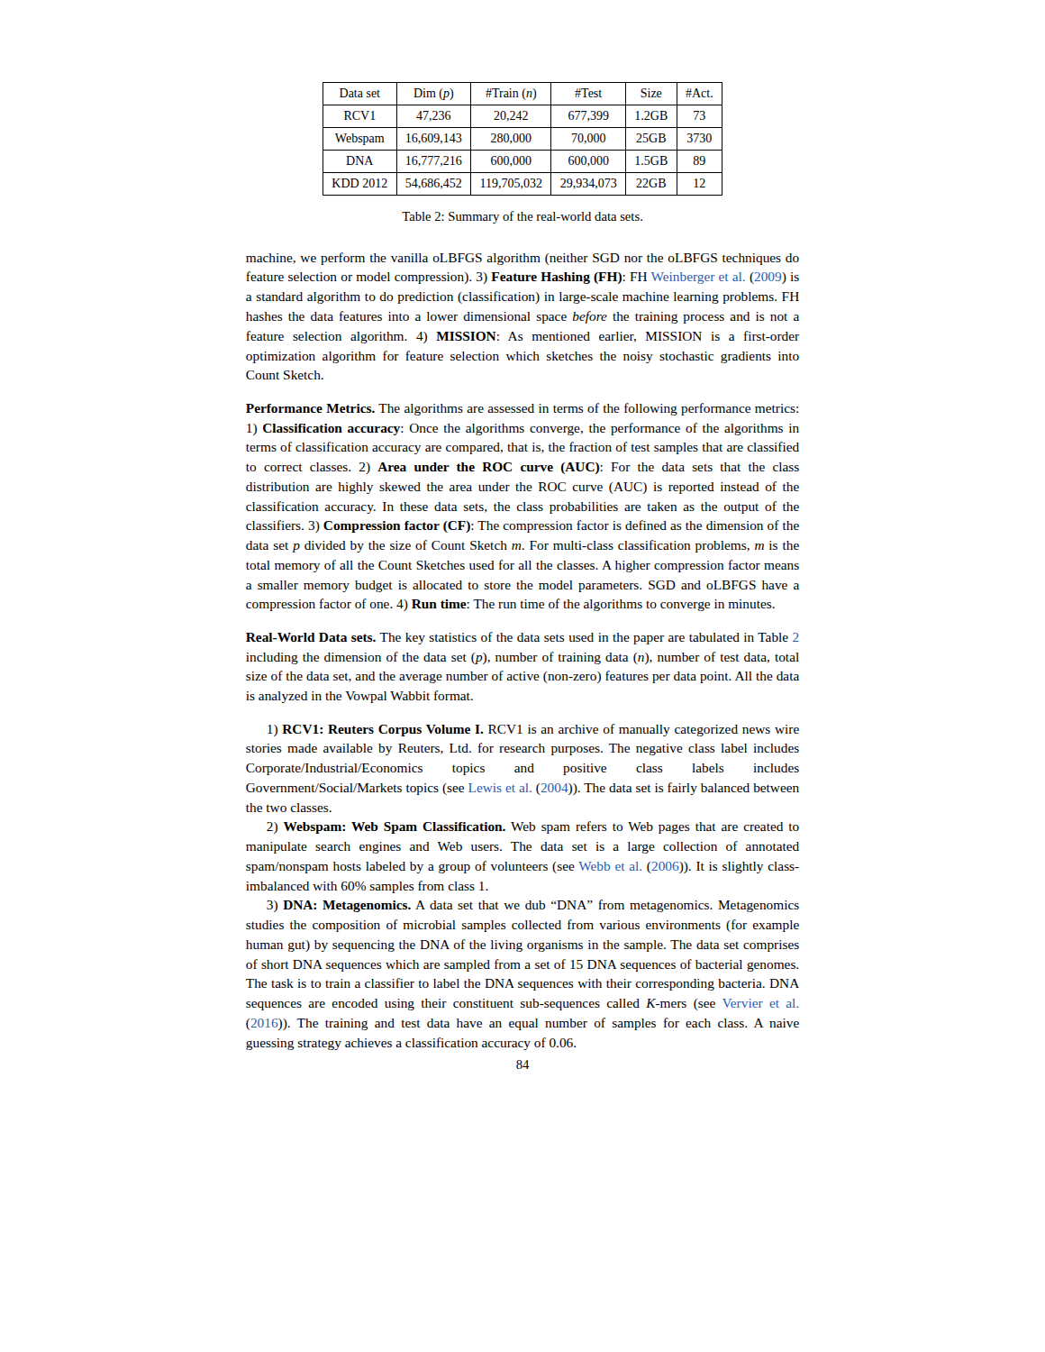| Data set | Dim ( p ) | #Train ( n ) | #Test | Size | #Act. |
| --- | --- | --- | --- | --- | --- |
| RCV1 | 47,236 | 20,242 | 677,399 | 1.2GB | 73 |
| Webspam | 16,609,143 | 280,000 | 70,000 | 25GB | 3730 |
| DNA | 16,777,216 | 600,000 | 600,000 | 1.5GB | 89 |
| KDD 2012 | 54,686,452 | 119,705,032 | 29,934,073 | 22GB | 12 |
Table 2: Summary of the real-world data sets.
machine, we perform the vanilla oLBFGS algorithm (neither SGD nor the oLBFGS techniques do feature selection or model compression). 3) Feature Hashing (FH): FH Weinberger et al. (2009) is a standard algorithm to do prediction (classification) in large-scale machine learning problems. FH hashes the data features into a lower dimensional space before the training process and is not a feature selection algorithm. 4) MISSION: As mentioned earlier, MISSION is a first-order optimization algorithm for feature selection which sketches the noisy stochastic gradients into Count Sketch.
Performance Metrics. The algorithms are assessed in terms of the following performance metrics: 1) Classification accuracy: Once the algorithms converge, the performance of the algorithms in terms of classification accuracy are compared, that is, the fraction of test samples that are classified to correct classes. 2) Area under the ROC curve (AUC): For the data sets that the class distribution are highly skewed the area under the ROC curve (AUC) is reported instead of the classification accuracy. In these data sets, the class probabilities are taken as the output of the classifiers. 3) Compression factor (CF): The compression factor is defined as the dimension of the data set p divided by the size of Count Sketch m. For multi-class classification problems, m is the total memory of all the Count Sketches used for all the classes. A higher compression factor means a smaller memory budget is allocated to store the model parameters. SGD and oLBFGS have a compression factor of one. 4) Run time: The run time of the algorithms to converge in minutes.
Real-World Data sets. The key statistics of the data sets used in the paper are tabulated in Table 2 including the dimension of the data set (p), number of training data (n), number of test data, total size of the data set, and the average number of active (non-zero) features per data point. All the data is analyzed in the Vowpal Wabbit format.
1) RCV1: Reuters Corpus Volume I. RCV1 is an archive of manually categorized news wire stories made available by Reuters, Ltd. for research purposes. The negative class label includes Corporate/Industrial/Economics topics and positive class labels includes Government/Social/Markets topics (see Lewis et al. (2004)). The data set is fairly balanced between the two classes.
2) Webspam: Web Spam Classification. Web spam refers to Web pages that are created to manipulate search engines and Web users. The data set is a large collection of annotated spam/nonspam hosts labeled by a group of volunteers (see Webb et al. (2006)). It is slightly class-imbalanced with 60% samples from class 1.
3) DNA: Metagenomics. A data set that we dub “DNA” from metagenomics. Metagenomics studies the composition of microbial samples collected from various environments (for example human gut) by sequencing the DNA of the living organisms in the sample. The data set comprises of short DNA sequences which are sampled from a set of 15 DNA sequences of bacterial genomes. The task is to train a classifier to label the DNA sequences with their corresponding bacteria. DNA sequences are encoded using their constituent sub-sequences called K-mers (see Vervier et al. (2016)). The training and test data have an equal number of samples for each class. A naive guessing strategy achieves a classification accuracy of 0.06.
84